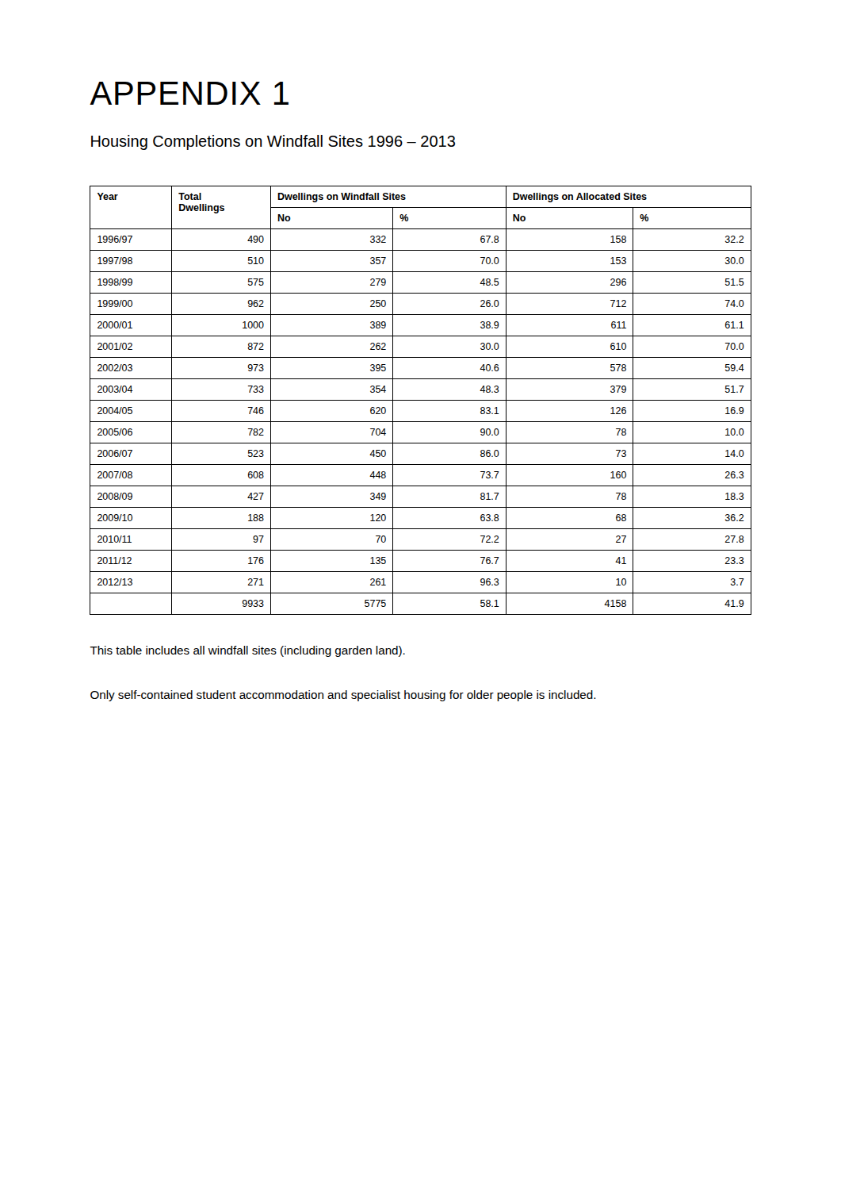APPENDIX 1
Housing Completions on Windfall Sites 1996 – 2013
| Year | Total Dwellings | Dwellings on Windfall Sites | Dwellings on Allocated Sites |
| --- | --- | --- | --- |
| No | % | No | % |
| 1996/97 | 490 | 332 | 67.8 | 158 | 32.2 |
| 1997/98 | 510 | 357 | 70.0 | 153 | 30.0 |
| 1998/99 | 575 | 279 | 48.5 | 296 | 51.5 |
| 1999/00 | 962 | 250 | 26.0 | 712 | 74.0 |
| 2000/01 | 1000 | 389 | 38.9 | 611 | 61.1 |
| 2001/02 | 872 | 262 | 30.0 | 610 | 70.0 |
| 2002/03 | 973 | 395 | 40.6 | 578 | 59.4 |
| 2003/04 | 733 | 354 | 48.3 | 379 | 51.7 |
| 2004/05 | 746 | 620 | 83.1 | 126 | 16.9 |
| 2005/06 | 782 | 704 | 90.0 | 78 | 10.0 |
| 2006/07 | 523 | 450 | 86.0 | 73 | 14.0 |
| 2007/08 | 608 | 448 | 73.7 | 160 | 26.3 |
| 2008/09 | 427 | 349 | 81.7 | 78 | 18.3 |
| 2009/10 | 188 | 120 | 63.8 | 68 | 36.2 |
| 2010/11 | 97 | 70 | 72.2 | 27 | 27.8 |
| 2011/12 | 176 | 135 | 76.7 | 41 | 23.3 |
| 2012/13 | 271 | 261 | 96.3 | 10 | 3.7 |
| | 9933 | 5775 | 58.1 | 4158 | 41.9 |
This table includes all windfall sites (including garden land).
Only self-contained student accommodation and specialist housing for older people is included.